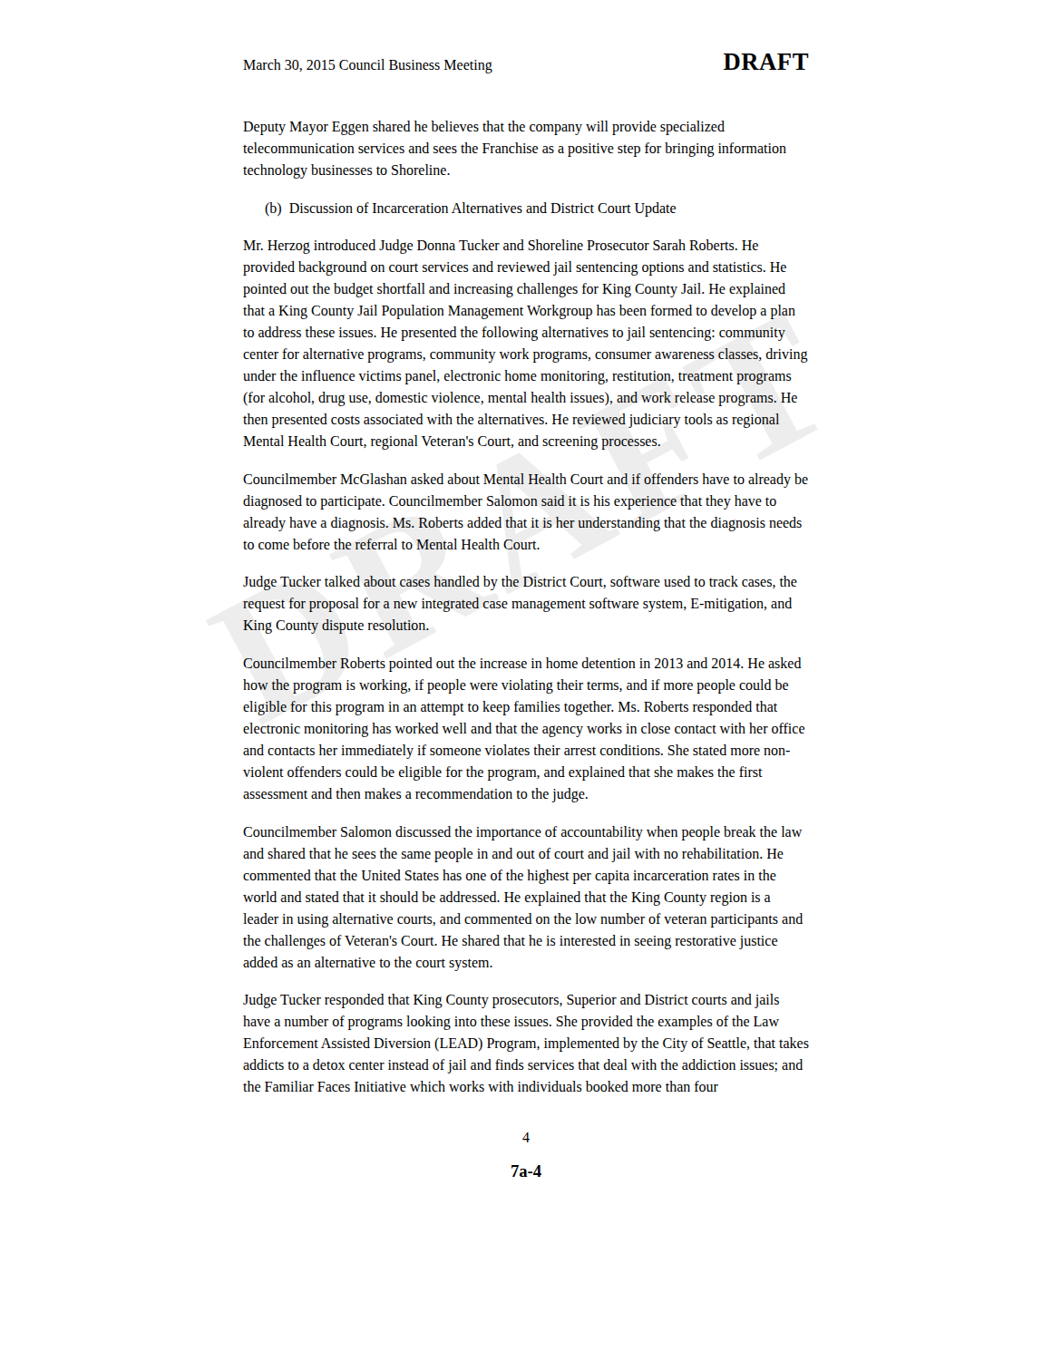DRAFT
March 30, 2015 Council Business Meeting
DRAFT
Deputy Mayor Eggen shared he believes that the company will provide specialized telecommunication services and sees the Franchise as a positive step for bringing information technology businesses to Shoreline.
(b) Discussion of Incarceration Alternatives and District Court Update
Mr. Herzog introduced Judge Donna Tucker and Shoreline Prosecutor Sarah Roberts. He provided background on court services and reviewed jail sentencing options and statistics. He pointed out the budget shortfall and increasing challenges for King County Jail. He explained that a King County Jail Population Management Workgroup has been formed to develop a plan to address these issues. He presented the following alternatives to jail sentencing: community center for alternative programs, community work programs, consumer awareness classes, driving under the influence victims panel, electronic home monitoring, restitution, treatment programs (for alcohol, drug use, domestic violence, mental health issues), and work release programs. He then presented costs associated with the alternatives. He reviewed judiciary tools as regional Mental Health Court, regional Veteran's Court, and screening processes.
Councilmember McGlashan asked about Mental Health Court and if offenders have to already be diagnosed to participate. Councilmember Salomon said it is his experience that they have to already have a diagnosis. Ms. Roberts added that it is her understanding that the diagnosis needs to come before the referral to Mental Health Court.
Judge Tucker talked about cases handled by the District Court, software used to track cases, the request for proposal for a new integrated case management software system, E-mitigation, and King County dispute resolution.
Councilmember Roberts pointed out the increase in home detention in 2013 and 2014. He asked how the program is working, if people were violating their terms, and if more people could be eligible for this program in an attempt to keep families together. Ms. Roberts responded that electronic monitoring has worked well and that the agency works in close contact with her office and contacts her immediately if someone violates their arrest conditions. She stated more non-violent offenders could be eligible for the program, and explained that she makes the first assessment and then makes a recommendation to the judge.
Councilmember Salomon discussed the importance of accountability when people break the law and shared that he sees the same people in and out of court and jail with no rehabilitation. He commented that the United States has one of the highest per capita incarceration rates in the world and stated that it should be addressed. He explained that the King County region is a leader in using alternative courts, and commented on the low number of veteran participants and the challenges of Veteran's Court. He shared that he is interested in seeing restorative justice added as an alternative to the court system.
Judge Tucker responded that King County prosecutors, Superior and District courts and jails have a number of programs looking into these issues. She provided the examples of the Law Enforcement Assisted Diversion (LEAD) Program, implemented by the City of Seattle, that takes addicts to a detox center instead of jail and finds services that deal with the addiction issues; and the Familiar Faces Initiative which works with individuals booked more than four
4
7a-4